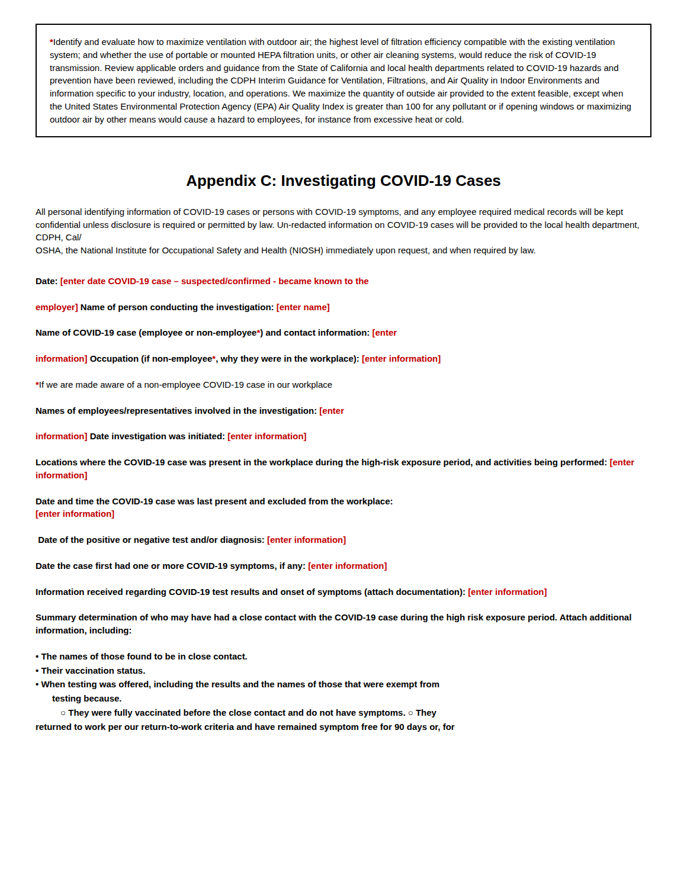*Identify and evaluate how to maximize ventilation with outdoor air; the highest level of filtration efficiency compatible with the existing ventilation system; and whether the use of portable or mounted HEPA filtration units, or other air cleaning systems, would reduce the risk of COVID-19 transmission. Review applicable orders and guidance from the State of California and local health departments related to COVID-19 hazards and prevention have been reviewed, including the CDPH Interim Guidance for Ventilation, Filtrations, and Air Quality in Indoor Environments and information specific to your industry, location, and operations. We maximize the quantity of outside air provided to the extent feasible, except when the United States Environmental Protection Agency (EPA) Air Quality Index is greater than 100 for any pollutant or if opening windows or maximizing outdoor air by other means would cause a hazard to employees, for instance from excessive heat or cold.
Appendix C: Investigating COVID-19 Cases
All personal identifying information of COVID-19 cases or persons with COVID-19 symptoms, and any employee required medical records will be kept confidential unless disclosure is required or permitted by law. Un-redacted information on COVID-19 cases will be provided to the local health department, CDPH, Cal/
OSHA, the National Institute for Occupational Safety and Health (NIOSH) immediately upon request, and when required by law.
Date: [enter date COVID-19 case – suspected/confirmed - became known to the
employer] Name of person conducting the investigation: [enter name]
Name of COVID-19 case (employee or non-employee*) and contact information: [enter
information] Occupation (if non-employee*, why they were in the workplace): [enter information]
*If we are made aware of a non-employee COVID-19 case in our workplace
Names of employees/representatives involved in the investigation: [enter
information] Date investigation was initiated: [enter information]
Locations where the COVID-19 case was present in the workplace during the high-risk exposure period, and activities being performed: [enter information]
Date and time the COVID-19 case was last present and excluded from the workplace:
[enter information]
Date of the positive or negative test and/or diagnosis: [enter information]
Date the case first had one or more COVID-19 symptoms, if any: [enter information]
Information received regarding COVID-19 test results and onset of symptoms (attach documentation): [enter information]
Summary determination of who may have had a close contact with the COVID-19 case during the high risk exposure period. Attach additional information, including:
• The names of those found to be in close contact.
• Their vaccination status.
• When testing was offered, including the results and the names of those that were exempt from
testing because.
○ They were fully vaccinated before the close contact and do not have symptoms. ○ They
returned to work per our return-to-work criteria and have remained symptom free for 90 days or, for